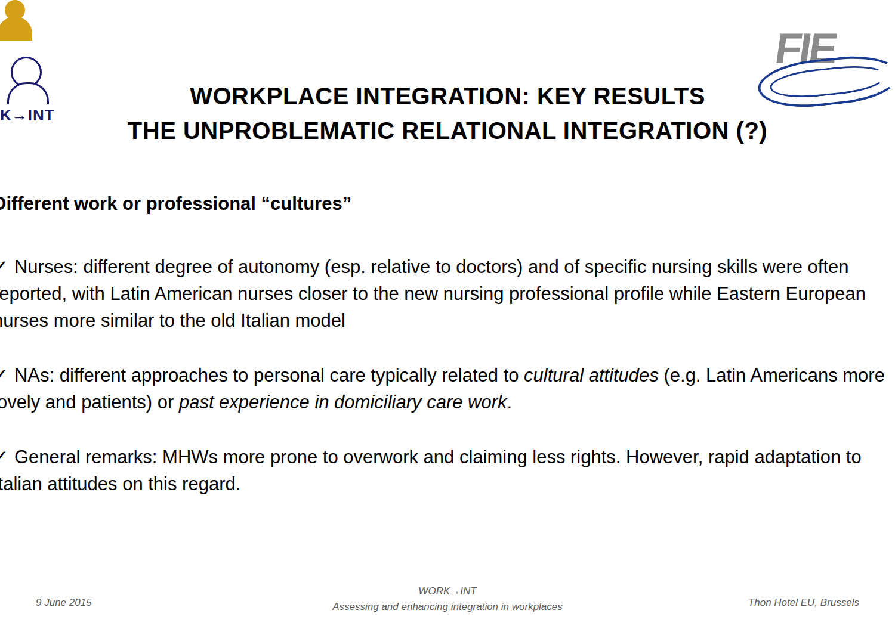K→INT
FIE
WORKPLACE INTEGRATION: KEY RESULTS
THE UNPROBLEMATIC RELATIONAL INTEGRATION (?)
Different work or professional “cultures”
✓Nurses: different degree of autonomy (esp. relative to doctors) and of specific nursing skills were often reported, with Latin American nurses closer to the new nursing professional profile while Eastern European nurses more similar to the old Italian model
✓NAs: different approaches to personal care typically related to cultural attitudes (e.g. Latin Americans more lovely and patients) or past experience in domiciliary care work.
✓General remarks: MHWs more prone to overwork and claiming less rights. However, rapid adaptation to Italian attitudes on this regard.
9 June 2015
WORK→INT
Assessing and enhancing integration in workplaces
Thon Hotel EU, Brussels